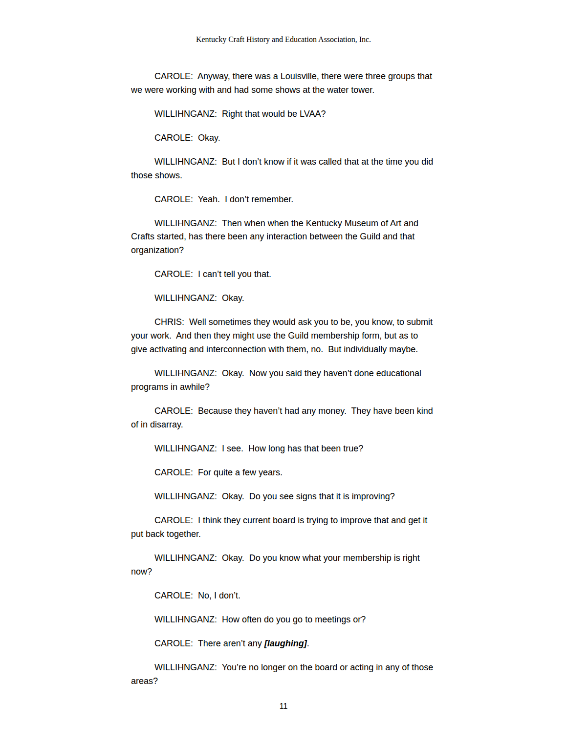Kentucky Craft History and Education Association, Inc.
CAROLE: Anyway, there was a Louisville, there were three groups that we were working with and had some shows at the water tower.
WILLIHNGANZ: Right that would be LVAA?
CAROLE: Okay.
WILLIHNGANZ: But I don’t know if it was called that at the time you did those shows.
CAROLE: Yeah. I don’t remember.
WILLIHNGANZ: Then when when the Kentucky Museum of Art and Crafts started, has there been any interaction between the Guild and that organization?
CAROLE: I can’t tell you that.
WILLIHNGANZ: Okay.
CHRIS: Well sometimes they would ask you to be, you know, to submit your work. And then they might use the Guild membership form, but as to give activating and interconnection with them, no. But individually maybe.
WILLIHNGANZ: Okay. Now you said they haven’t done educational programs in awhile?
CAROLE: Because they haven’t had any money. They have been kind of in disarray.
WILLIHNGANZ: I see. How long has that been true?
CAROLE: For quite a few years.
WILLIHNGANZ: Okay. Do you see signs that it is improving?
CAROLE: I think they current board is trying to improve that and get it put back together.
WILLIHNGANZ: Okay. Do you know what your membership is right now?
CAROLE: No, I don’t.
WILLIHNGANZ: How often do you go to meetings or?
CAROLE: There aren’t any [laughing].
WILLIHNGANZ: You’re no longer on the board or acting in any of those areas?
11